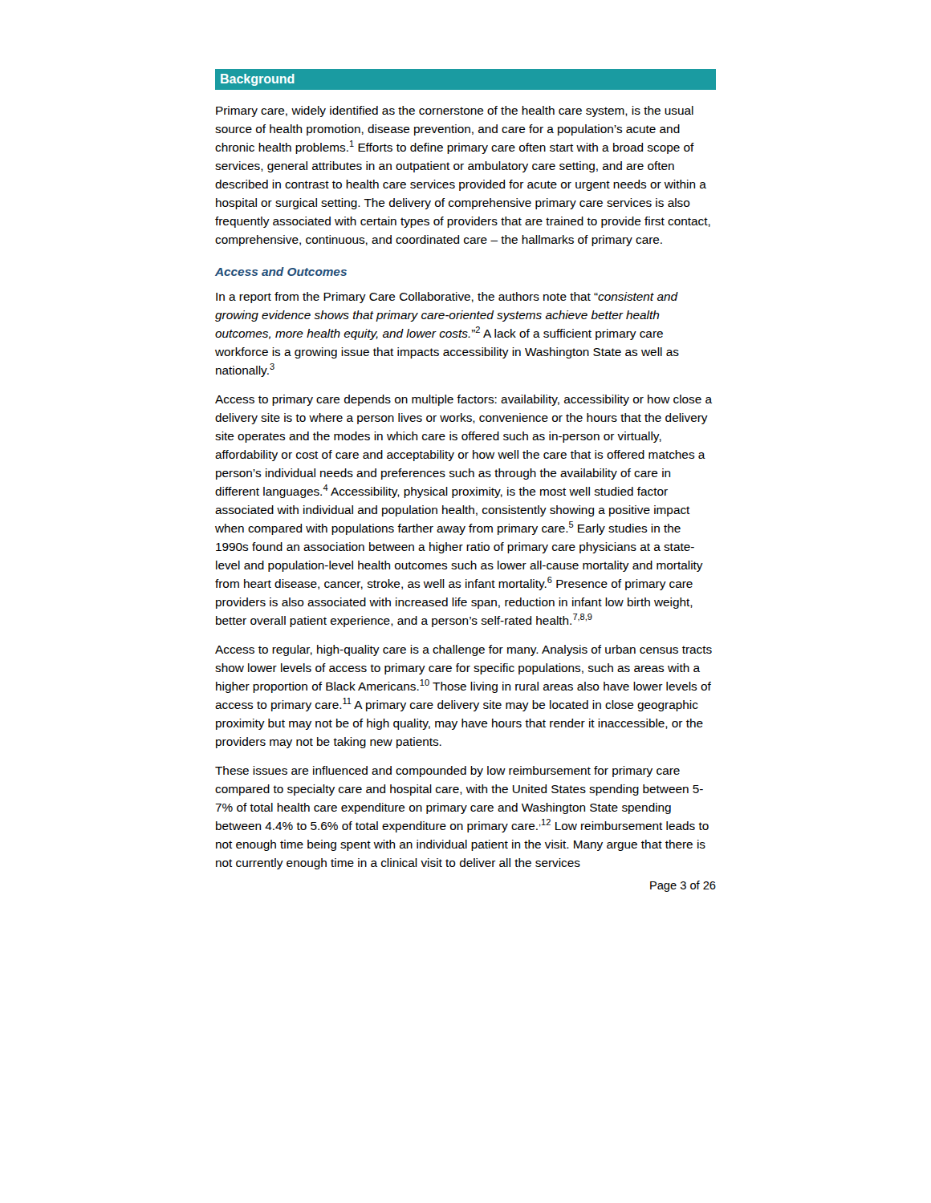Background
Primary care, widely identified as the cornerstone of the health care system, is the usual source of health promotion, disease prevention, and care for a population’s acute and chronic health problems.1 Efforts to define primary care often start with a broad scope of services, general attributes in an outpatient or ambulatory care setting, and are often described in contrast to health care services provided for acute or urgent needs or within a hospital or surgical setting. The delivery of comprehensive primary care services is also frequently associated with certain types of providers that are trained to provide first contact, comprehensive, continuous, and coordinated care – the hallmarks of primary care.
Access and Outcomes
In a report from the Primary Care Collaborative, the authors note that “consistent and growing evidence shows that primary care-oriented systems achieve better health outcomes, more health equity, and lower costs.”2 A lack of a sufficient primary care workforce is a growing issue that impacts accessibility in Washington State as well as nationally.3
Access to primary care depends on multiple factors: availability, accessibility or how close a delivery site is to where a person lives or works, convenience or the hours that the delivery site operates and the modes in which care is offered such as in-person or virtually, affordability or cost of care and acceptability or how well the care that is offered matches a person’s individual needs and preferences such as through the availability of care in different languages.4 Accessibility, physical proximity, is the most well studied factor associated with individual and population health, consistently showing a positive impact when compared with populations farther away from primary care.5 Early studies in the 1990s found an association between a higher ratio of primary care physicians at a state-level and population-level health outcomes such as lower all-cause mortality and mortality from heart disease, cancer, stroke, as well as infant mortality.6 Presence of primary care providers is also associated with increased life span, reduction in infant low birth weight, better overall patient experience, and a person’s self-rated health.7,8,9
Access to regular, high-quality care is a challenge for many. Analysis of urban census tracts show lower levels of access to primary care for specific populations, such as areas with a higher proportion of Black Americans.10 Those living in rural areas also have lower levels of access to primary care.11 A primary care delivery site may be located in close geographic proximity but may not be of high quality, may have hours that render it inaccessible, or the providers may not be taking new patients.
These issues are influenced and compounded by low reimbursement for primary care compared to specialty care and hospital care, with the United States spending between 5-7% of total health care expenditure on primary care and Washington State spending between 4.4% to 5.6% of total expenditure on primary care.,12 Low reimbursement leads to not enough time being spent with an individual patient in the visit. Many argue that there is not currently enough time in a clinical visit to deliver all the services
Page 3 of 26